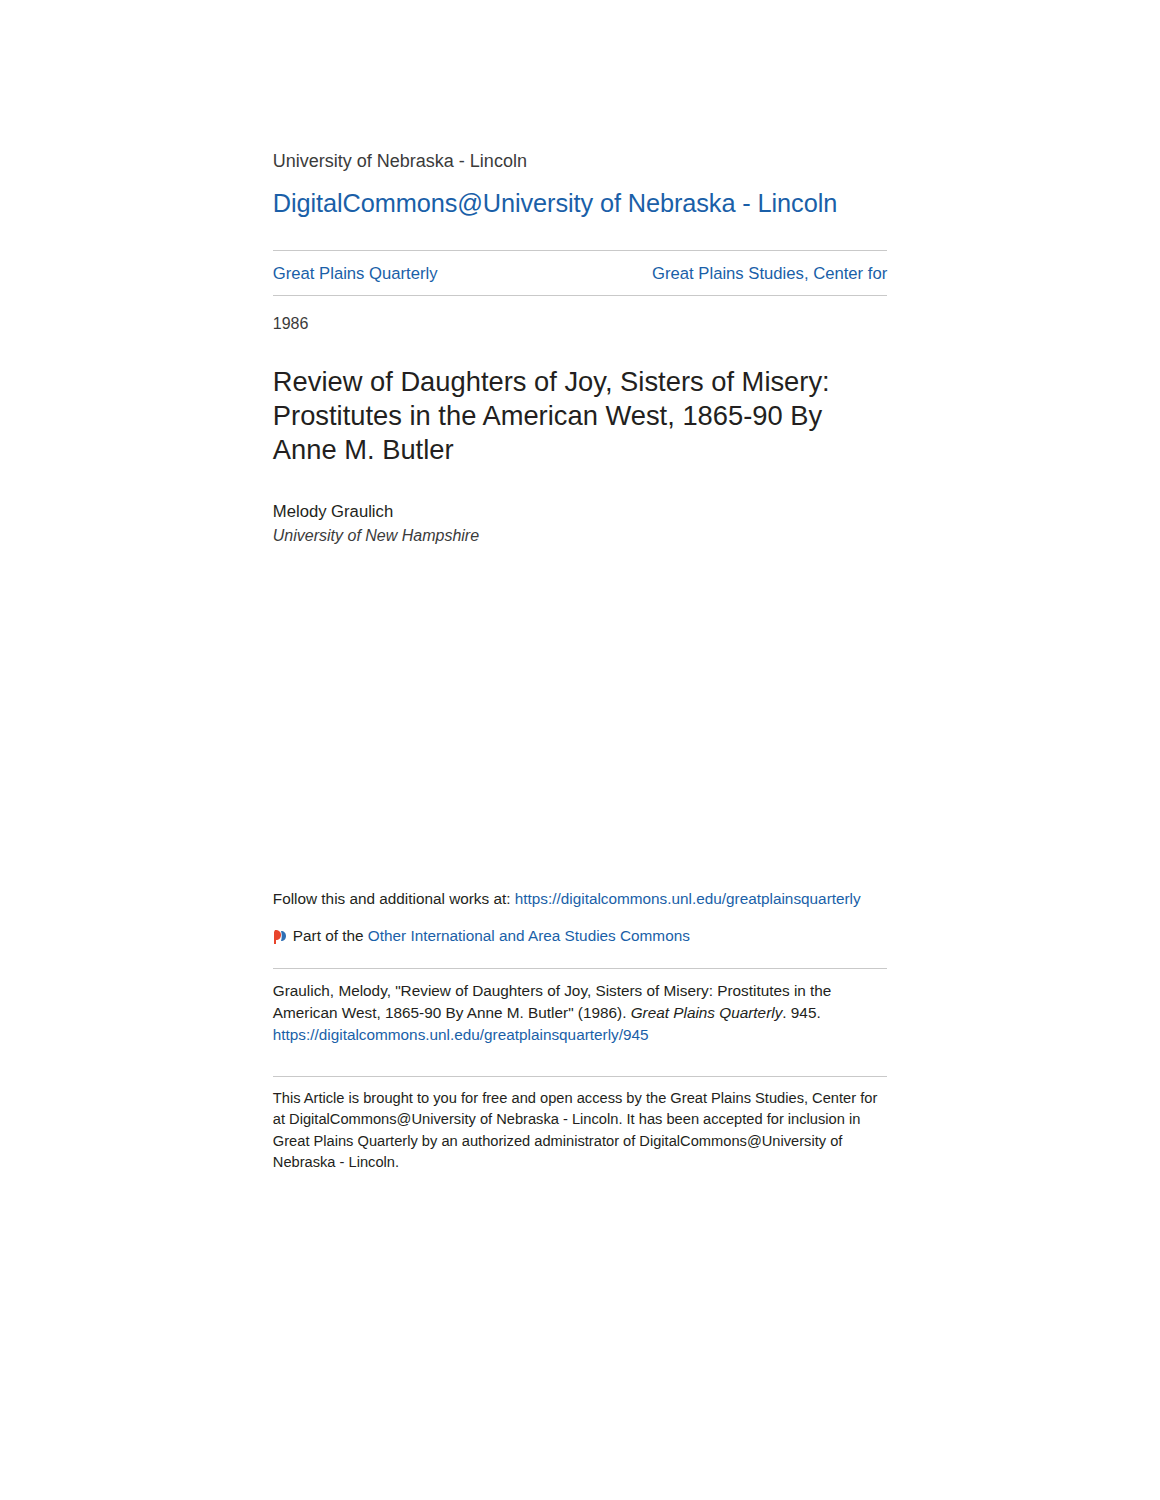University of Nebraska - Lincoln
DigitalCommons@University of Nebraska - Lincoln
Great Plains Quarterly Great Plains Studies, Center for
1986
Review of Daughters of Joy, Sisters of Misery: Prostitutes in the American West, 1865-90 By Anne M. Butler
Melody Graulich
University of New Hampshire
Follow this and additional works at: https://digitalcommons.unl.edu/greatplainsquarterly
Part of the Other International and Area Studies Commons
Graulich, Melody, "Review of Daughters of Joy, Sisters of Misery: Prostitutes in the American West, 1865-90 By Anne M. Butler" (1986). Great Plains Quarterly. 945.
https://digitalcommons.unl.edu/greatplainsquarterly/945
This Article is brought to you for free and open access by the Great Plains Studies, Center for at DigitalCommons@University of Nebraska - Lincoln. It has been accepted for inclusion in Great Plains Quarterly by an authorized administrator of DigitalCommons@University of Nebraska - Lincoln.